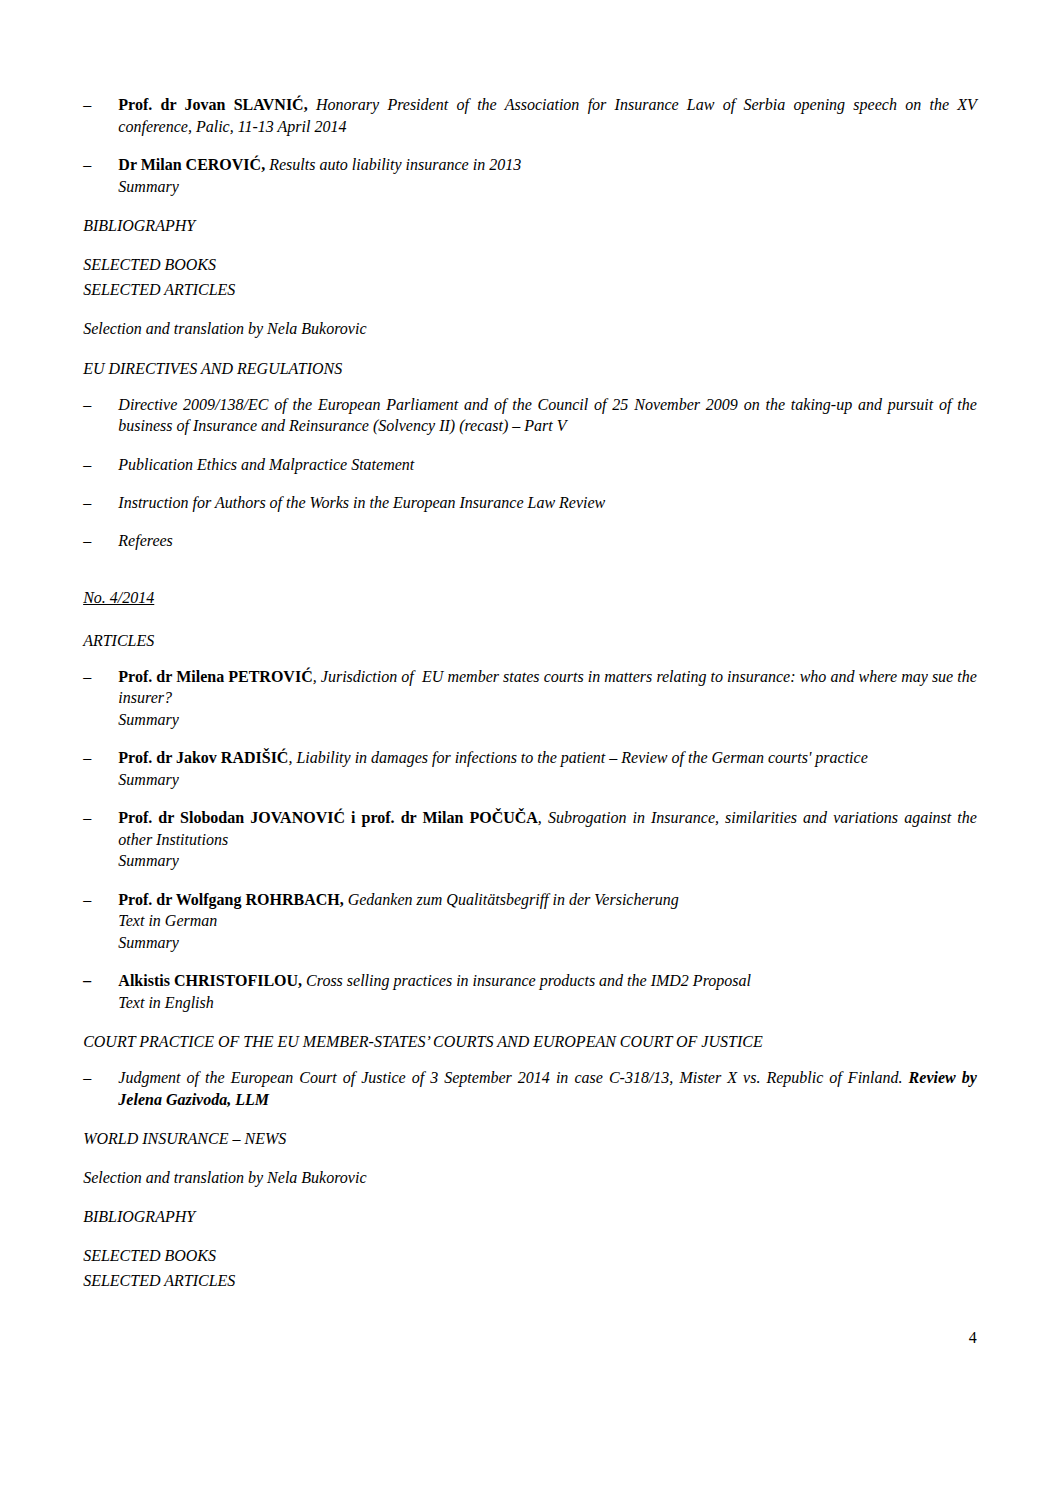–
Prof. dr Jovan SLAVNIĆ, Honorary President of the Association for Insurance Law of Serbia opening speech on the XV conference, Palic, 11-13 April 2014
–
Dr Milan CEROVIĆ, Results auto liability insurance in 2013 Summary
BIBLIOGRAPHY
SELECTED BOOKS
SELECTED ARTICLES
Selection and translation by Nela Bukorovic
EU DIRECTIVES AND REGULATIONS
–
Directive 2009/138/EC of the European Parliament and of the Council of 25 November 2009 on the taking-up and pursuit of the business of Insurance and Reinsurance (Solvency II) (recast) – Part V
–
Publication Ethics and Malpractice Statement
–
Instruction for Authors of the Works in the European Insurance Law Review
–
Referees
No. 4/2014
ARTICLES
–
Prof. dr Milena PETROVIĆ, Jurisdiction of EU member states courts in matters relating to insurance: who and where may sue the insurer? Summary
–
Prof. dr Jakov RADIŠIĆ, Liability in damages for infections to the patient – Review of the German courts' practice Summary
–
Prof. dr Slobodan JOVANOVIĆ i prof. dr Milan POČUČA, Subrogation in Insurance, similarities and variations against the other Institutions Summary
–
Prof. dr Wolfgang ROHRBACH, Gedanken zum Qualitätsbegriff in der Versicherung Text in German Summary
–
Alkistis CHRISTOFILOU, Cross selling practices in insurance products and the IMD2 Proposal Text in English
COURT PRACTICE OF THE EU MEMBER-STATES’ COURTS AND EUROPEAN COURT OF JUSTICE
–
Judgment of the European Court of Justice of 3 September 2014 in case C-318/13, Mister X vs. Republic of Finland. Review by Jelena Gazivoda, LLM
WORLD INSURANCE – NEWS
Selection and translation by Nela Bukorovic
BIBLIOGRAPHY
SELECTED BOOKS
SELECTED ARTICLES
4